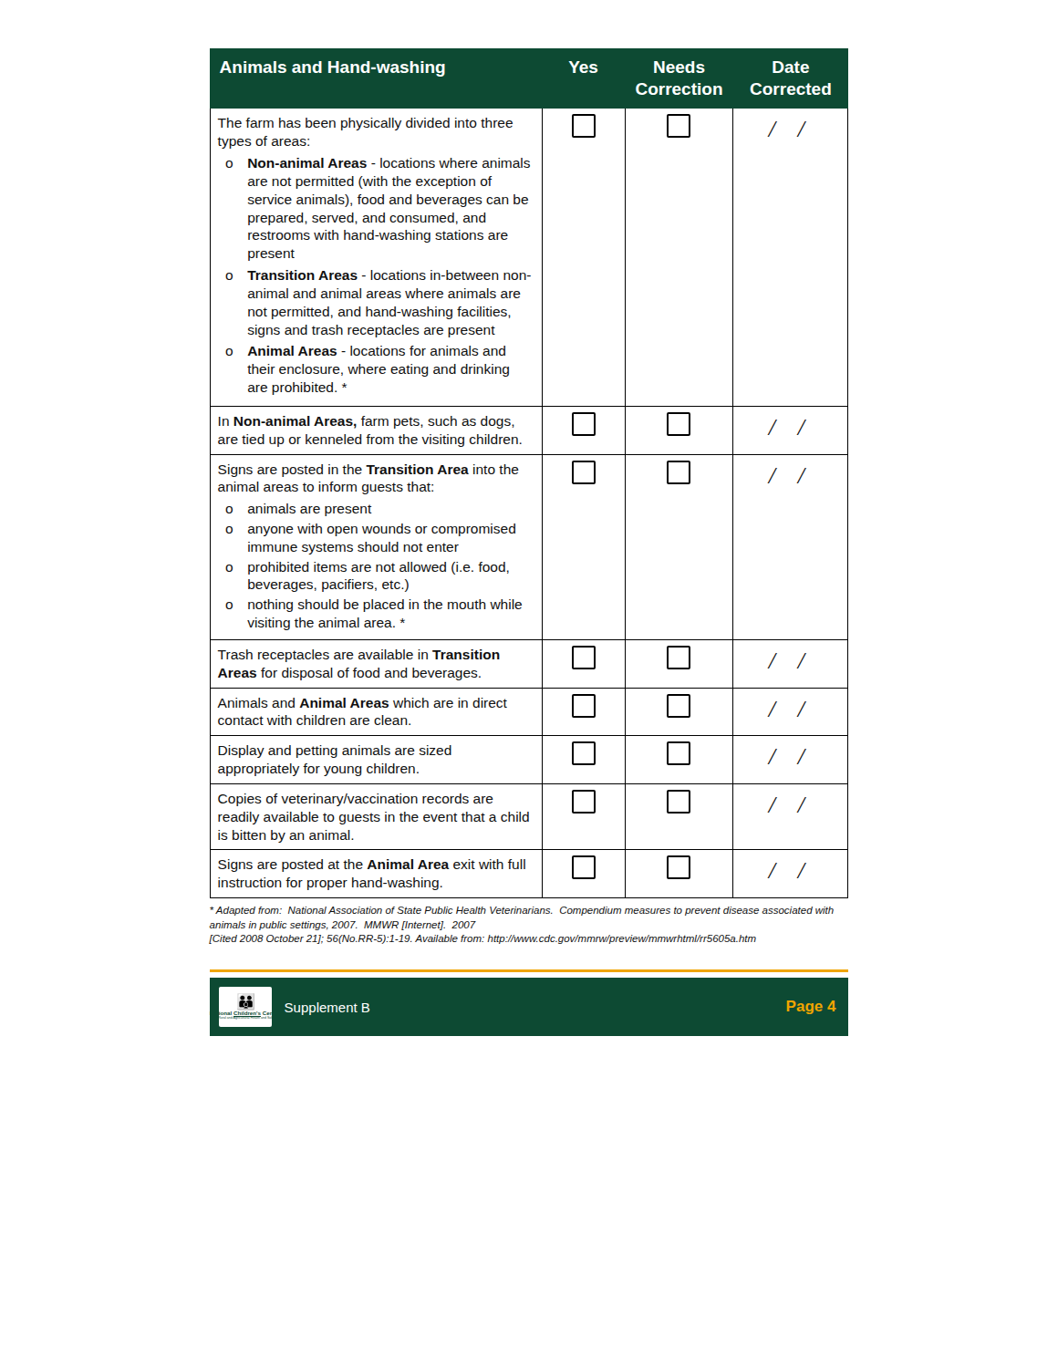| Animals and Hand-washing | Yes | Needs Correction | Date Corrected |
| --- | --- | --- | --- |
| The farm has been physically divided into three types of areas: Non-animal Areas - locations where animals are not permitted (with the exception of service animals), food and beverages can be prepared, served, and consumed, and restrooms with hand-washing stations are present Transition Areas - locations in-between non-animal and animal areas where animals are not permitted, and hand-washing facilities, signs and trash receptacles are present Animal Areas - locations for animals and their enclosure, where eating and drinking are prohibited. * | | | / / |
| In Non-animal Areas, farm pets, such as dogs, are tied up or kenneled from the visiting children. | | | / / |
| Signs are posted in the Transition Area into the animal areas to inform guests that: animals are present anyone with open wounds or compromised immune systems should not enter prohibited items are not allowed (i.e. food, beverages, pacifiers, etc.) nothing should be placed in the mouth while visiting the animal area. * | | | / / |
| Trash receptacles are available in Transition Areas for disposal of food and beverages. | | | / / |
| Animals and Animal Areas which are in direct contact with children are clean. | | | / / |
| Display and petting animals are sized appropriately for young children. | | | / / |
| Copies of veterinary/vaccination records are readily available to guests in the event that a child is bitten by an animal. | | | / / |
| Signs are posted at the Animal Area exit with full instruction for proper hand-washing. | | | / / |
* Adapted from: National Association of State Public Health Veterinarians. Compendium measures to prevent disease associated with animals in public settings, 2007. MMWR [Internet]. 2007
[Cited 2008 October 21]; 56(No.RR-5):1-19. Available from: http://www.cdc.gov/mmrw/preview/mmwrhtml/rr5605a.htm
👪
National Children's Center
for Rural and Agricultural Health and Safety
Supplement B
Page 4